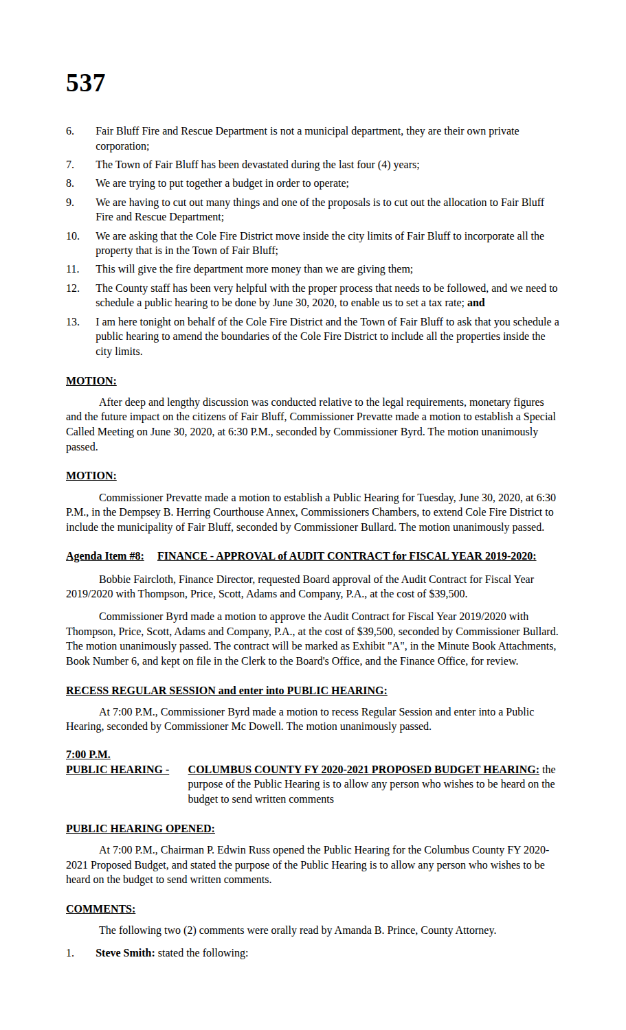537
6. Fair Bluff Fire and Rescue Department is not a municipal department, they are their own private corporation;
7. The Town of Fair Bluff has been devastated during the last four (4) years;
8. We are trying to put together a budget in order to operate;
9. We are having to cut out many things and one of the proposals is to cut out the allocation to Fair Bluff Fire and Rescue Department;
10. We are asking that the Cole Fire District move inside the city limits of Fair Bluff to incorporate all the property that is in the Town of Fair Bluff;
11. This will give the fire department more money than we are giving them;
12. The County staff has been very helpful with the proper process that needs to be followed, and we need to schedule a public hearing to be done by June 30, 2020, to enable us to set a tax rate; and
13. I am here tonight on behalf of the Cole Fire District and the Town of Fair Bluff to ask that you schedule a public hearing to amend the boundaries of the Cole Fire District to include all the properties inside the city limits.
MOTION:
After deep and lengthy discussion was conducted relative to the legal requirements, monetary figures and the future impact on the citizens of Fair Bluff, Commissioner Prevatte made a motion to establish a Special Called Meeting on June 30, 2020, at 6:30 P.M., seconded by Commissioner Byrd. The motion unanimously passed.
MOTION:
Commissioner Prevatte made a motion to establish a Public Hearing for Tuesday, June 30, 2020, at 6:30 P.M., in the Dempsey B. Herring Courthouse Annex, Commissioners Chambers, to extend Cole Fire District to include the municipality of Fair Bluff, seconded by Commissioner Bullard. The motion unanimously passed.
Agenda Item #8:
FINANCE - APPROVAL of AUDIT CONTRACT for FISCAL YEAR 2019-2020:
Bobbie Faircloth, Finance Director, requested Board approval of the Audit Contract for Fiscal Year 2019/2020 with Thompson, Price, Scott, Adams and Company, P.A., at the cost of $39,500.
Commissioner Byrd made a motion to approve the Audit Contract for Fiscal Year 2019/2020 with Thompson, Price, Scott, Adams and Company, P.A., at the cost of $39,500, seconded by Commissioner Bullard. The motion unanimously passed. The contract will be marked as Exhibit "A", in the Minute Book Attachments, Book Number 6, and kept on file in the Clerk to the Board's Office, and the Finance Office, for review.
RECESS REGULAR SESSION and enter into PUBLIC HEARING:
At 7:00 P.M., Commissioner Byrd made a motion to recess Regular Session and enter into a Public Hearing, seconded by Commissioner Mc Dowell. The motion unanimously passed.
7:00 P.M.
| PUBLIC HEARING - | COLUMBUS COUNTY FY 2020-2021 PROPOSED BUDGET HEARING: the purpose of the Public Hearing is to allow any person who wishes to be heard on the budget to send written comments |
PUBLIC HEARING OPENED:
At 7:00 P.M., Chairman P. Edwin Russ opened the Public Hearing for the Columbus County FY 2020-2021 Proposed Budget, and stated the purpose of the Public Hearing is to allow any person who wishes to be heard on the budget to send written comments.
COMMENTS:
The following two (2) comments were orally read by Amanda B. Prince, County Attorney.
1. Steve Smith: stated the following: